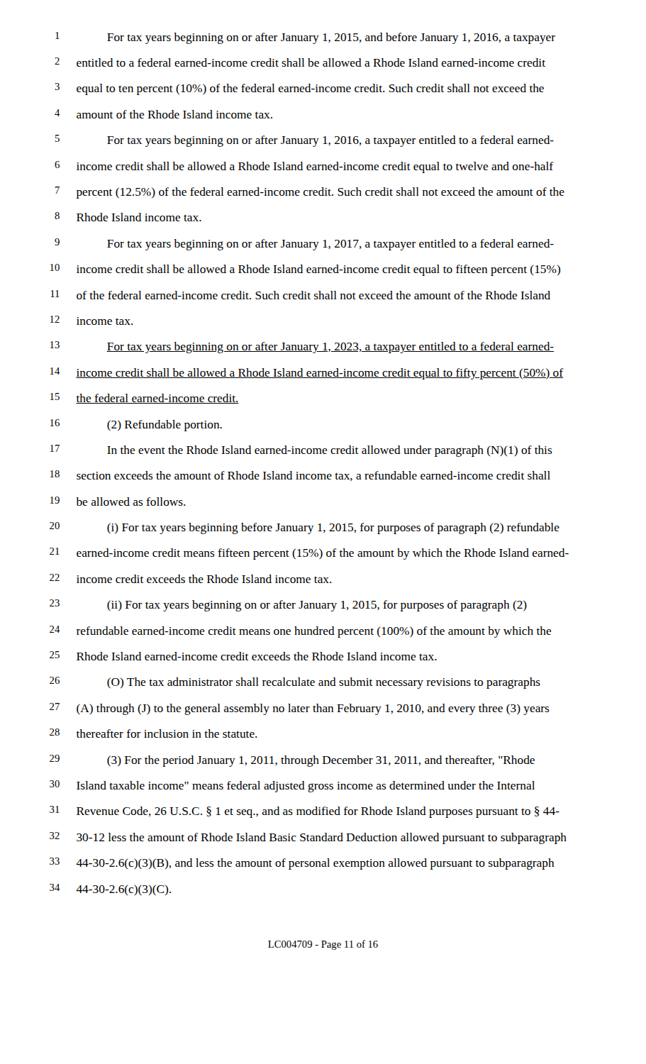For tax years beginning on or after January 1, 2015, and before January 1, 2016, a taxpayer
entitled to a federal earned-income credit shall be allowed a Rhode Island earned-income credit
equal to ten percent (10%) of the federal earned-income credit. Such credit shall not exceed the
amount of the Rhode Island income tax.
For tax years beginning on or after January 1, 2016, a taxpayer entitled to a federal earned-
income credit shall be allowed a Rhode Island earned-income credit equal to twelve and one-half
percent (12.5%) of the federal earned-income credit. Such credit shall not exceed the amount of the
Rhode Island income tax.
For tax years beginning on or after January 1, 2017, a taxpayer entitled to a federal earned-
income credit shall be allowed a Rhode Island earned-income credit equal to fifteen percent (15%)
of the federal earned-income credit. Such credit shall not exceed the amount of the Rhode Island
income tax.
For tax years beginning on or after January 1, 2023, a taxpayer entitled to a federal earned-
income credit shall be allowed a Rhode Island earned-income credit equal to fifty percent (50%) of
the federal earned-income credit.
(2) Refundable portion.
In the event the Rhode Island earned-income credit allowed under paragraph (N)(1) of this
section exceeds the amount of Rhode Island income tax, a refundable earned-income credit shall
be allowed as follows.
(i) For tax years beginning before January 1, 2015, for purposes of paragraph (2) refundable
earned-income credit means fifteen percent (15%) of the amount by which the Rhode Island earned-
income credit exceeds the Rhode Island income tax.
(ii) For tax years beginning on or after January 1, 2015, for purposes of paragraph (2)
refundable earned-income credit means one hundred percent (100%) of the amount by which the
Rhode Island earned-income credit exceeds the Rhode Island income tax.
(O) The tax administrator shall recalculate and submit necessary revisions to paragraphs
(A) through (J) to the general assembly no later than February 1, 2010, and every three (3) years
thereafter for inclusion in the statute.
(3) For the period January 1, 2011, through December 31, 2011, and thereafter, "Rhode
Island taxable income" means federal adjusted gross income as determined under the Internal
Revenue Code, 26 U.S.C. § 1 et seq., and as modified for Rhode Island purposes pursuant to § 44-
30-12 less the amount of Rhode Island Basic Standard Deduction allowed pursuant to subparagraph
44-30-2.6(c)(3)(B), and less the amount of personal exemption allowed pursuant to subparagraph
44-30-2.6(c)(3)(C).
LC004709 - Page 11 of 16